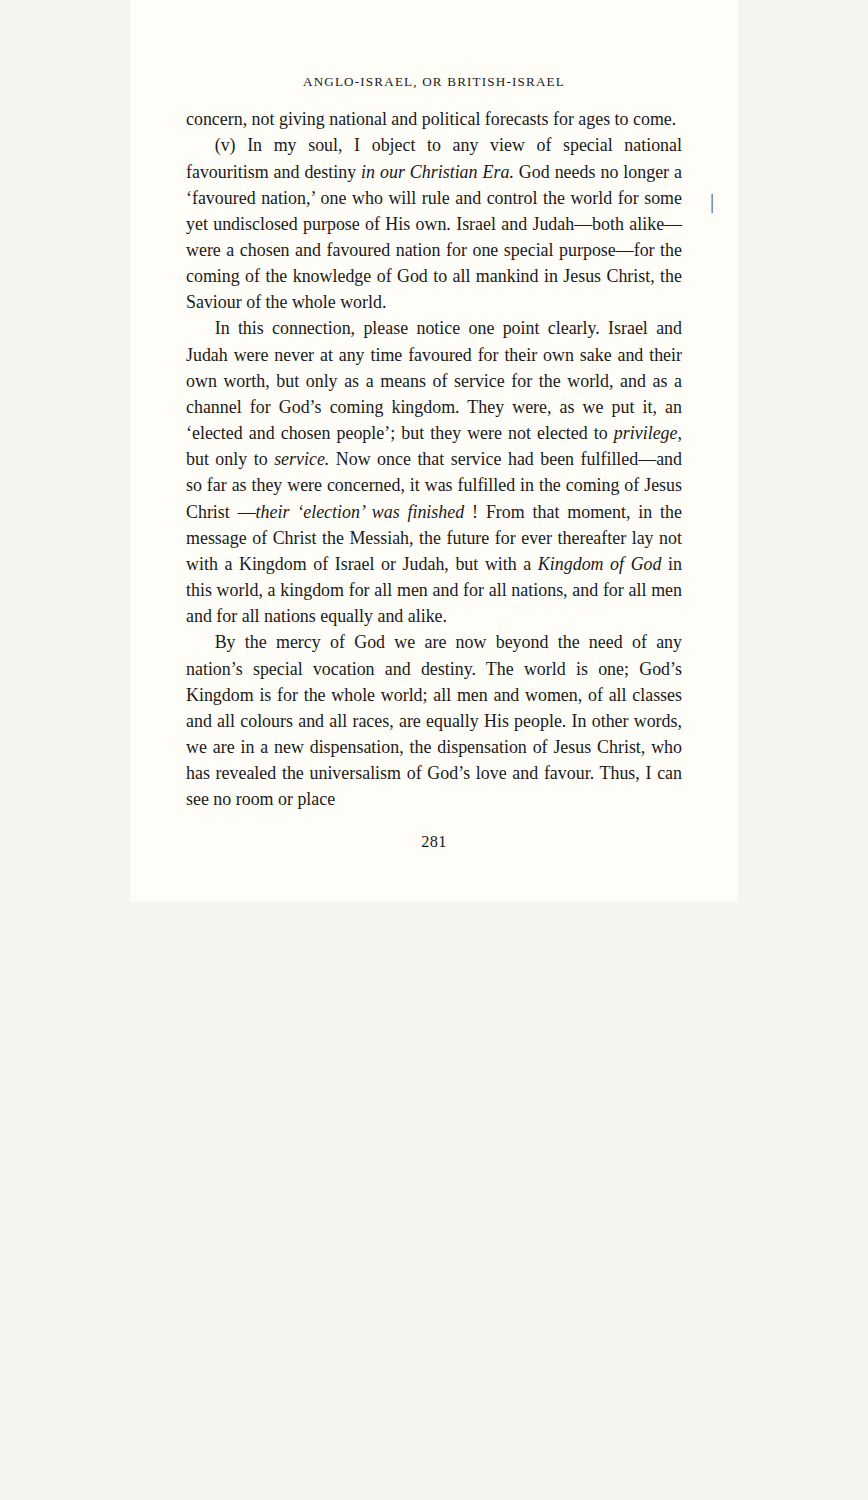Anglo-Israel, or British-Israel
|
concern, not giving national and political forecasts for ages to come.
(v) In my soul, I object to any view of special national favouritism and destiny in our Christian Era. God needs no longer a ‘favoured nation,’ one who will rule and control the world for some yet undisclosed purpose of His own. Israel and Judah—both alike—were a chosen and favoured nation for one special purpose—for the coming of the knowledge of God to all mankind in Jesus Christ, the Saviour of the whole world.
In this connection, please notice one point clearly. Israel and Judah were never at any time favoured for their own sake and their own worth, but only as a means of service for the world, and as a channel for God’s coming kingdom. They were, as we put it, an ‘elected and chosen people’; but they were not elected to privilege, but only to service. Now once that service had been fulfilled—and so far as they were concerned, it was fulfilled in the coming of Jesus Christ —their ‘election’ was finished ! From that moment, in the message of Christ the Messiah, the future for ever thereafter lay not with a Kingdom of Israel or Judah, but with a Kingdom of God in this world, a kingdom for all men and for all nations, and for all men and for all nations equally and alike.
By the mercy of God we are now beyond the need of any nation’s special vocation and destiny. The world is one; God’s Kingdom is for the whole world; all men and women, of all classes and all colours and all races, are equally His people. In other words, we are in a new dispensation, the dispensation of Jesus Christ, who has revealed the universalism of God’s love and favour. Thus, I can see no room or place
281